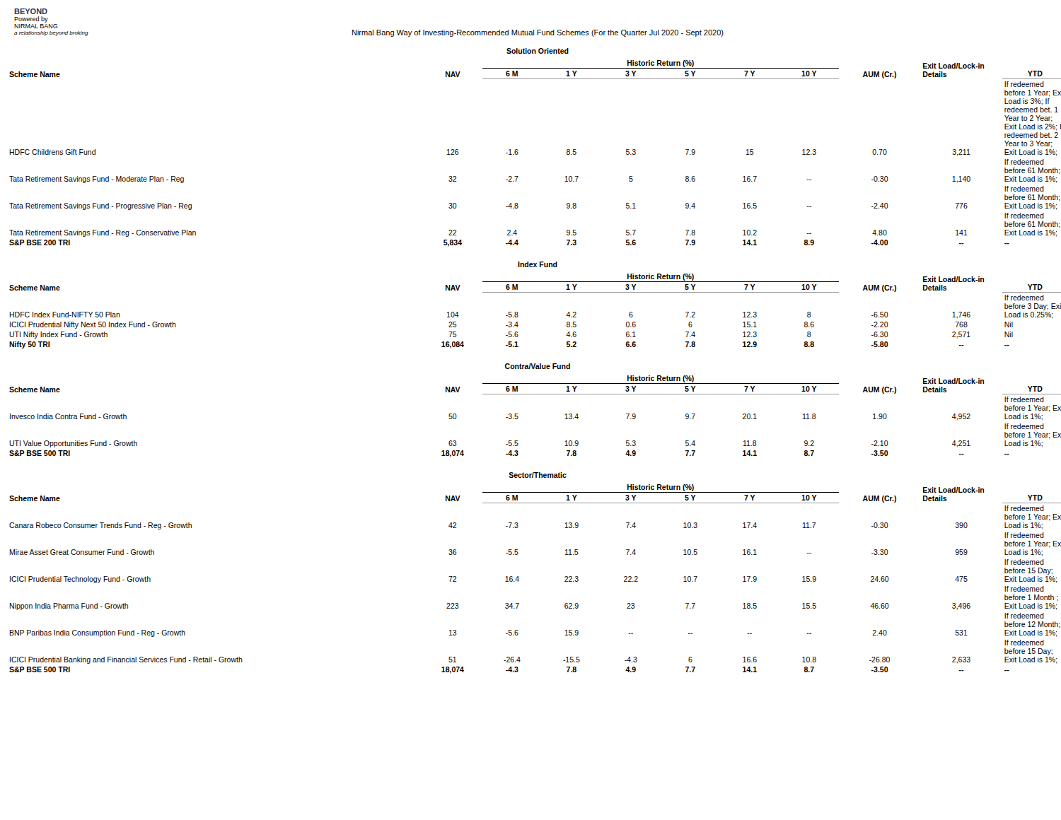BEYOND
Powered by
NIRMAL BANG
a relationship beyond broking
Nirmal Bang Way of Investing-Recommended Mutual Fund Schemes (For the Quarter Jul 2020 - Sept 2020)
Solution Oriented
| Scheme Name | NAV | Historic Return (%) | AUM (Cr.) | Exit Load/Lock-in Details |
| --- | --- | --- | --- | --- |
| 6 M | 1 Y | 3 Y | 5 Y | 7 Y | 10 Y | YTD |
| HDFC Childrens Gift Fund | 126 | -1.6 | 8.5 | 5.3 | 7.9 | 15 | 12.3 | 0.70 | 3,211 | If redeemed before 1 Year; Exit Load is 3%; If redeemed bet. 1 Year to 2 Year; Exit Load is 2%; If redeemed bet. 2 Year to 3 Year; Exit Load is 1%; |
| Tata Retirement Savings Fund - Moderate Plan - Reg | 32 | -2.7 | 10.7 | 5 | 8.6 | 16.7 | -- | -0.30 | 1,140 | If redeemed before 61 Month; Exit Load is 1%; |
| Tata Retirement Savings Fund - Progressive Plan - Reg | 30 | -4.8 | 9.8 | 5.1 | 9.4 | 16.5 | -- | -2.40 | 776 | If redeemed before 61 Month; Exit Load is 1%; |
| Tata Retirement Savings Fund - Reg - Conservative Plan | 22 | 2.4 | 9.5 | 5.7 | 7.8 | 10.2 | -- | 4.80 | 141 | If redeemed before 61 Month; Exit Load is 1%; |
| S&P BSE 200 TRI | 5,834 | -4.4 | 7.3 | 5.6 | 7.9 | 14.1 | 8.9 | -4.00 | -- | -- |
Index Fund
| Scheme Name | NAV | Historic Return (%) | AUM (Cr.) | Exit Load/Lock-in Details |
| --- | --- | --- | --- | --- |
| 6 M | 1 Y | 3 Y | 5 Y | 7 Y | 10 Y | YTD |
| HDFC Index Fund-NIFTY 50 Plan | 104 | -5.8 | 4.2 | 6 | 7.2 | 12.3 | 8 | -6.50 | 1,746 | If redeemed before 3 Day; Exit Load is 0.25%; |
| ICICI Prudential Nifty Next 50 Index Fund - Growth | 25 | -3.4 | 8.5 | 0.6 | 6 | 15.1 | 8.6 | -2.20 | 768 | Nil |
| UTI Nifty Index Fund - Growth | 75 | -5.6 | 4.6 | 6.1 | 7.4 | 12.3 | 8 | -6.30 | 2,571 | Nil |
| Nifty 50 TRI | 16,084 | -5.1 | 5.2 | 6.6 | 7.8 | 12.9 | 8.8 | -5.80 | -- | -- |
Contra/Value Fund
| Scheme Name | NAV | Historic Return (%) | AUM (Cr.) | Exit Load/Lock-in Details |
| --- | --- | --- | --- | --- |
| 6 M | 1 Y | 3 Y | 5 Y | 7 Y | 10 Y | YTD |
| Invesco India Contra Fund - Growth | 50 | -3.5 | 13.4 | 7.9 | 9.7 | 20.1 | 11.8 | 1.90 | 4,952 | If redeemed before 1 Year; Exit Load is 1%; |
| UTI Value Opportunities Fund - Growth | 63 | -5.5 | 10.9 | 5.3 | 5.4 | 11.8 | 9.2 | -2.10 | 4,251 | If redeemed before 1 Year; Exit Load is 1%; |
| S&P BSE 500 TRI | 18,074 | -4.3 | 7.8 | 4.9 | 7.7 | 14.1 | 8.7 | -3.50 | -- | -- |
Sector/Thematic
| Scheme Name | NAV | Historic Return (%) | AUM (Cr.) | Exit Load/Lock-in Details |
| --- | --- | --- | --- | --- |
| 6 M | 1 Y | 3 Y | 5 Y | 7 Y | 10 Y | YTD |
| Canara Robeco Consumer Trends Fund - Reg - Growth | 42 | -7.3 | 13.9 | 7.4 | 10.3 | 17.4 | 11.7 | -0.30 | 390 | If redeemed before 1 Year; Exit Load is 1%; |
| Mirae Asset Great Consumer Fund - Growth | 36 | -5.5 | 11.5 | 7.4 | 10.5 | 16.1 | -- | -3.30 | 959 | If redeemed before 1 Year; Exit Load is 1%; |
| ICICI Prudential Technology Fund - Growth | 72 | 16.4 | 22.3 | 22.2 | 10.7 | 17.9 | 15.9 | 24.60 | 475 | If redeemed before 15 Day; Exit Load is 1%; |
| Nippon India Pharma Fund - Growth | 223 | 34.7 | 62.9 | 23 | 7.7 | 18.5 | 15.5 | 46.60 | 3,496 | If redeemed before 1 Month ; Exit Load is 1%; |
| BNP Paribas India Consumption Fund - Reg - Growth | 13 | -5.6 | 15.9 | -- | -- | -- | -- | 2.40 | 531 | If redeemed before 12 Month; Exit Load is 1%; |
| ICICI Prudential Banking and Financial Services Fund - Retail - Growth | 51 | -26.4 | -15.5 | -4.3 | 6 | 16.6 | 10.8 | -26.80 | 2,633 | If redeemed before 15 Day; Exit Load is 1%; |
| S&P BSE 500 TRI | 18,074 | -4.3 | 7.8 | 4.9 | 7.7 | 14.1 | 8.7 | -3.50 | -- | -- |
3